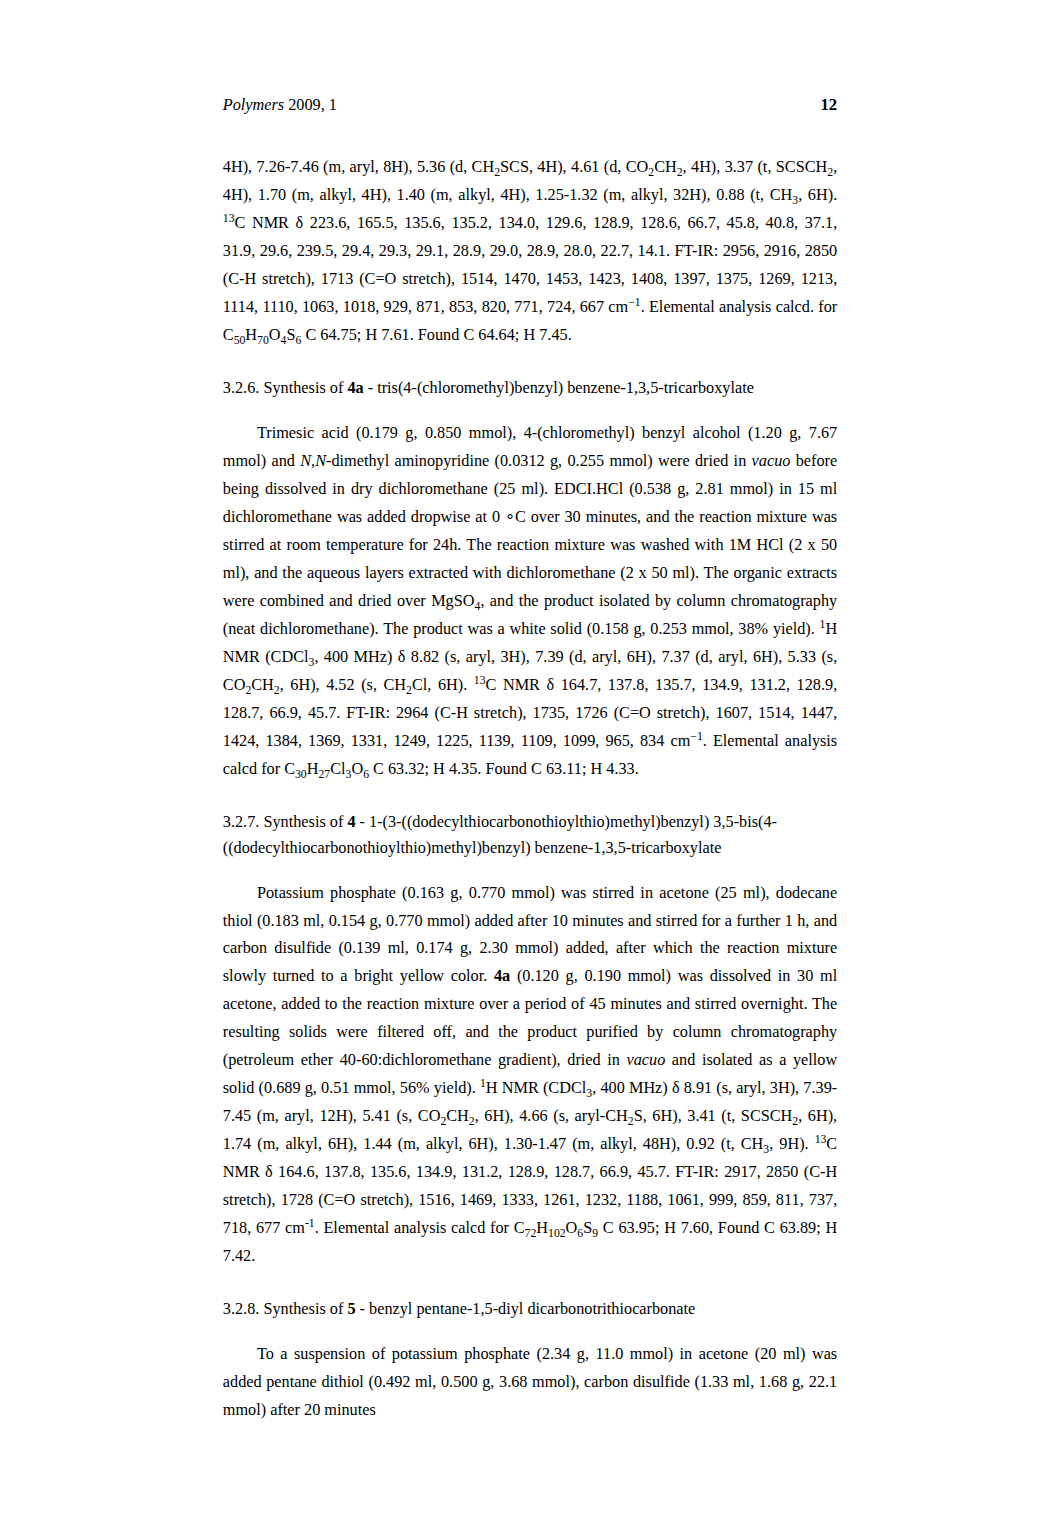Polymers 2009, 1
12
4H), 7.26-7.46 (m, aryl, 8H), 5.36 (d, CH2SCS, 4H), 4.61 (d, CO2CH2, 4H), 3.37 (t, SCSCH2, 4H), 1.70 (m, alkyl, 4H), 1.40 (m, alkyl, 4H), 1.25-1.32 (m, alkyl, 32H), 0.88 (t, CH3, 6H). 13C NMR δ 223.6, 165.5, 135.6, 135.2, 134.0, 129.6, 128.9, 128.6, 66.7, 45.8, 40.8, 37.1, 31.9, 29.6, 239.5, 29.4, 29.3, 29.1, 28.9, 29.0, 28.9, 28.0, 22.7, 14.1. FT-IR: 2956, 2916, 2850 (C-H stretch), 1713 (C=O stretch), 1514, 1470, 1453, 1423, 1408, 1397, 1375, 1269, 1213, 1114, 1110, 1063, 1018, 929, 871, 853, 820, 771, 724, 667 cm−1. Elemental analysis calcd. for C50H70O4S6 C 64.75; H 7.61. Found C 64.64; H 7.45.
3.2.6. Synthesis of 4a - tris(4-(chloromethyl)benzyl) benzene-1,3,5-tricarboxylate
Trimesic acid (0.179 g, 0.850 mmol), 4-(chloromethyl) benzyl alcohol (1.20 g, 7.67 mmol) and N,N-dimethyl aminopyridine (0.0312 g, 0.255 mmol) were dried in vacuo before being dissolved in dry dichloromethane (25 ml). EDCI.HCl (0.538 g, 2.81 mmol) in 15 ml dichloromethane was added dropwise at 0 ∘C over 30 minutes, and the reaction mixture was stirred at room temperature for 24h. The reaction mixture was washed with 1M HCl (2 x 50 ml), and the aqueous layers extracted with dichloromethane (2 x 50 ml). The organic extracts were combined and dried over MgSO4, and the product isolated by column chromatography (neat dichloromethane). The product was a white solid (0.158 g, 0.253 mmol, 38% yield). 1H NMR (CDCl3, 400 MHz) δ 8.82 (s, aryl, 3H), 7.39 (d, aryl, 6H), 7.37 (d, aryl, 6H), 5.33 (s, CO2CH2, 6H), 4.52 (s, CH2Cl, 6H). 13C NMR δ 164.7, 137.8, 135.7, 134.9, 131.2, 128.9, 128.7, 66.9, 45.7. FT-IR: 2964 (C-H stretch), 1735, 1726 (C=O stretch), 1607, 1514, 1447, 1424, 1384, 1369, 1331, 1249, 1225, 1139, 1109, 1099, 965, 834 cm−1. Elemental analysis calcd for C30H27Cl3O6 C 63.32; H 4.35. Found C 63.11; H 4.33.
3.2.7. Synthesis of 4 - 1-(3-((dodecylthiocarbonothioylthio)methyl)benzyl) 3,5-bis(4-((dodecylthiocarbonothioylthio)methyl)benzyl) benzene-1,3,5-tricarboxylate
Potassium phosphate (0.163 g, 0.770 mmol) was stirred in acetone (25 ml), dodecane thiol (0.183 ml, 0.154 g, 0.770 mmol) added after 10 minutes and stirred for a further 1 h, and carbon disulfide (0.139 ml, 0.174 g, 2.30 mmol) added, after which the reaction mixture slowly turned to a bright yellow color. 4a (0.120 g, 0.190 mmol) was dissolved in 30 ml acetone, added to the reaction mixture over a period of 45 minutes and stirred overnight. The resulting solids were filtered off, and the product purified by column chromatography (petroleum ether 40-60:dichloromethane gradient), dried in vacuo and isolated as a yellow solid (0.689 g, 0.51 mmol, 56% yield). 1H NMR (CDCl3, 400 MHz) δ 8.91 (s, aryl, 3H), 7.39-7.45 (m, aryl, 12H), 5.41 (s, CO2CH2, 6H), 4.66 (s, aryl-CH2S, 6H), 3.41 (t, SCSCH2, 6H), 1.74 (m, alkyl, 6H), 1.44 (m, alkyl, 6H), 1.30-1.47 (m, alkyl, 48H), 0.92 (t, CH3, 9H). 13C NMR δ 164.6, 137.8, 135.6, 134.9, 131.2, 128.9, 128.7, 66.9, 45.7. FT-IR: 2917, 2850 (C-H stretch), 1728 (C=O stretch), 1516, 1469, 1333, 1261, 1232, 1188, 1061, 999, 859, 811, 737, 718, 677 cm-1. Elemental analysis calcd for C72H102O6S9 C 63.95; H 7.60, Found C 63.89; H 7.42.
3.2.8. Synthesis of 5 - benzyl pentane-1,5-diyl dicarbonotrithiocarbonate
To a suspension of potassium phosphate (2.34 g, 11.0 mmol) in acetone (20 ml) was added pentane dithiol (0.492 ml, 0.500 g, 3.68 mmol), carbon disulfide (1.33 ml, 1.68 g, 22.1 mmol) after 20 minutes